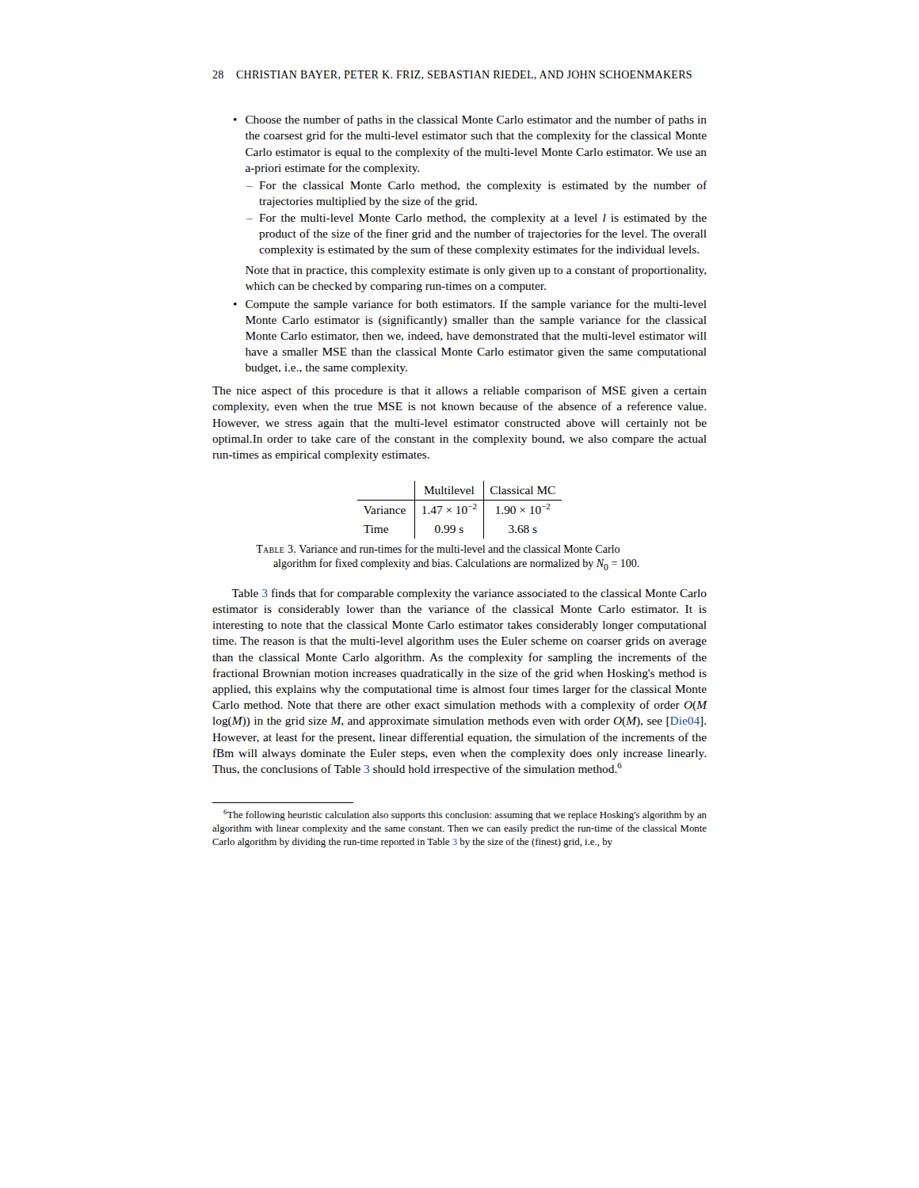28 CHRISTIAN BAYER, PETER K. FRIZ, SEBASTIAN RIEDEL, AND JOHN SCHOENMAKERS
Choose the number of paths in the classical Monte Carlo estimator and the number of paths in the coarsest grid for the multi-level estimator such that the complexity for the classical Monte Carlo estimator is equal to the complexity of the multi-level Monte Carlo estimator. We use an a-priori estimate for the complexity.
For the classical Monte Carlo method, the complexity is estimated by the number of trajectories multiplied by the size of the grid.
For the multi-level Monte Carlo method, the complexity at a level l is estimated by the product of the size of the finer grid and the number of trajectories for the level. The overall complexity is estimated by the sum of these complexity estimates for the individual levels.
Note that in practice, this complexity estimate is only given up to a constant of proportionality, which can be checked by comparing run-times on a computer.
Compute the sample variance for both estimators. If the sample variance for the multi-level Monte Carlo estimator is (significantly) smaller than the sample variance for the classical Monte Carlo estimator, then we, indeed, have demonstrated that the multi-level estimator will have a smaller MSE than the classical Monte Carlo estimator given the same computational budget, i.e., the same complexity.
The nice aspect of this procedure is that it allows a reliable comparison of MSE given a certain complexity, even when the true MSE is not known because of the absence of a reference value. However, we stress again that the multi-level estimator constructed above will certainly not be optimal.In order to take care of the constant in the complexity bound, we also compare the actual run-times as empirical complexity estimates.
| | Multilevel | Classical MC |
| Variance | 1.47 × 10 −2 | 1.90 × 10 −2 |
| Time | 0.99 s | 3.68 s |
Table 3. Variance and run-times for the multi-level and the classical Monte Carlo algorithm for fixed complexity and bias. Calculations are normalized by N0 = 100.
Table 3 finds that for comparable complexity the variance associated to the classical Monte Carlo estimator is considerably lower than the variance of the classical Monte Carlo estimator. It is interesting to note that the classical Monte Carlo estimator takes considerably longer computational time. The reason is that the multi-level algorithm uses the Euler scheme on coarser grids on average than the classical Monte Carlo algorithm. As the complexity for sampling the increments of the fractional Brownian motion increases quadratically in the size of the grid when Hosking's method is applied, this explains why the computational time is almost four times larger for the classical Monte Carlo method. Note that there are other exact simulation methods with a complexity of order O(M log(M)) in the grid size M, and approximate simulation methods even with order O(M), see [Die04]. However, at least for the present, linear differential equation, the simulation of the increments of the fBm will always dominate the Euler steps, even when the complexity does only increase linearly. Thus, the conclusions of Table 3 should hold irrespective of the simulation method.6
6The following heuristic calculation also supports this conclusion: assuming that we replace Hosking's algorithm by an algorithm with linear complexity and the same constant. Then we can easily predict the run-time of the classical Monte Carlo algorithm by dividing the run-time reported in Table 3 by the size of the (finest) grid, i.e., by